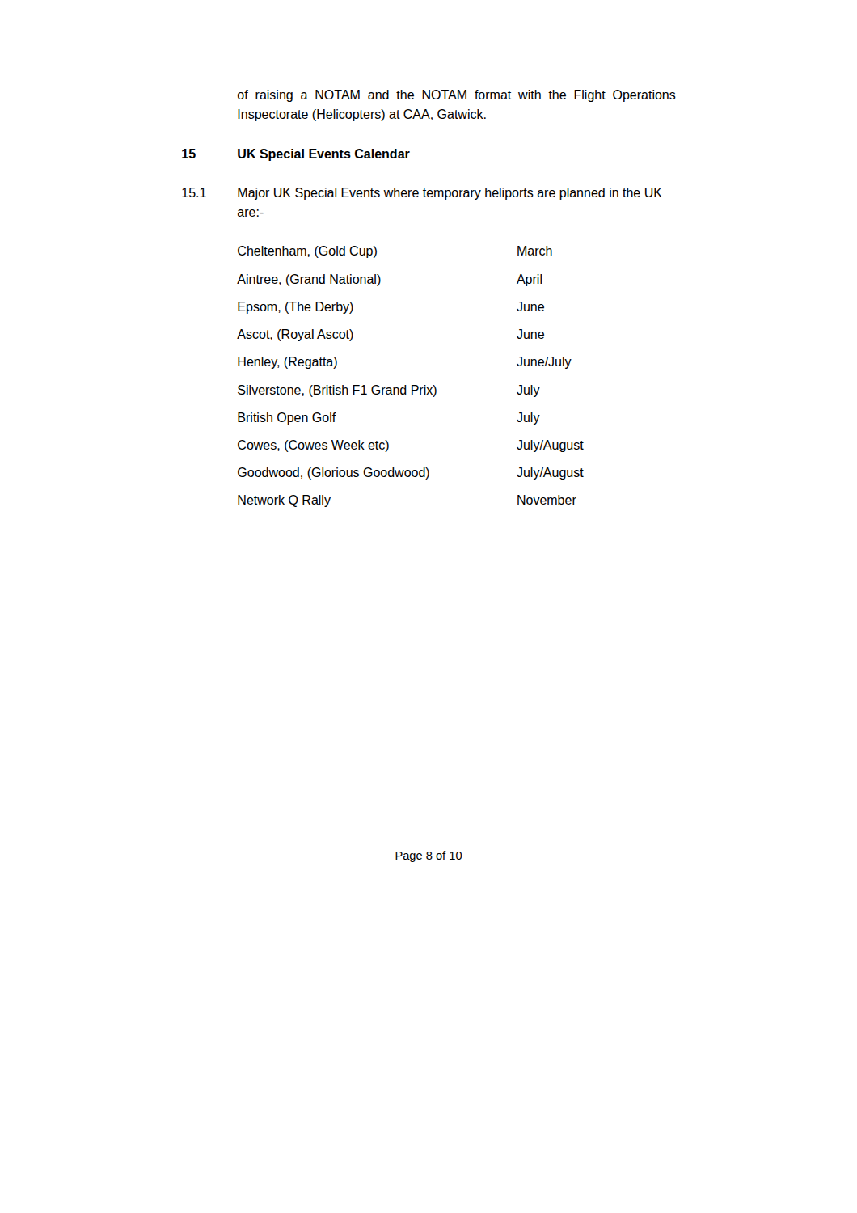of raising a NOTAM and the NOTAM format with the Flight Operations Inspectorate (Helicopters) at CAA, Gatwick.
15
UK Special Events Calendar
15.1
Major UK Special Events where temporary heliports are planned in the UK are:-
| Cheltenham, (Gold Cup) | March |
| Aintree, (Grand National) | April |
| Epsom, (The Derby) | June |
| Ascot, (Royal Ascot) | June |
| Henley, (Regatta) | June/July |
| Silverstone, (British F1 Grand Prix) | July |
| British Open Golf | July |
| Cowes, (Cowes Week etc) | July/August |
| Goodwood, (Glorious Goodwood) | July/August |
| Network Q Rally | November |
Page 8 of 10